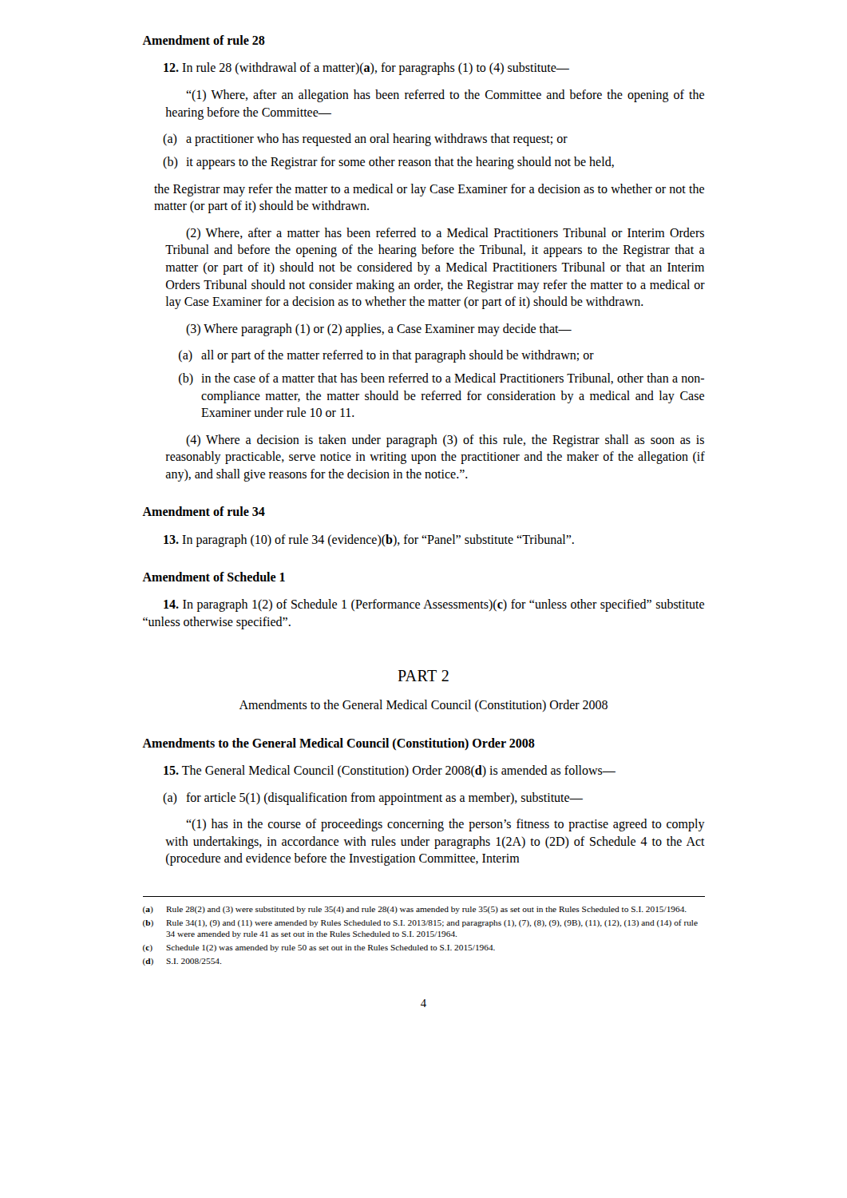Amendment of rule 28
12. In rule 28 (withdrawal of a matter)(a), for paragraphs (1) to (4) substitute—
“(1) Where, after an allegation has been referred to the Committee and before the opening of the hearing before the Committee—
(a) a practitioner who has requested an oral hearing withdraws that request; or
(b) it appears to the Registrar for some other reason that the hearing should not be held,
the Registrar may refer the matter to a medical or lay Case Examiner for a decision as to whether or not the matter (or part of it) should be withdrawn.
(2) Where, after a matter has been referred to a Medical Practitioners Tribunal or Interim Orders Tribunal and before the opening of the hearing before the Tribunal, it appears to the Registrar that a matter (or part of it) should not be considered by a Medical Practitioners Tribunal or that an Interim Orders Tribunal should not consider making an order, the Registrar may refer the matter to a medical or lay Case Examiner for a decision as to whether the matter (or part of it) should be withdrawn.
(3) Where paragraph (1) or (2) applies, a Case Examiner may decide that—
(a) all or part of the matter referred to in that paragraph should be withdrawn; or
(b) in the case of a matter that has been referred to a Medical Practitioners Tribunal, other than a non-compliance matter, the matter should be referred for consideration by a medical and lay Case Examiner under rule 10 or 11.
(4) Where a decision is taken under paragraph (3) of this rule, the Registrar shall as soon as is reasonably practicable, serve notice in writing upon the practitioner and the maker of the allegation (if any), and shall give reasons for the decision in the notice.”.
Amendment of rule 34
13. In paragraph (10) of rule 34 (evidence)(b), for “Panel” substitute “Tribunal”.
Amendment of Schedule 1
14. In paragraph 1(2) of Schedule 1 (Performance Assessments)(c) for “unless other specified” substitute “unless otherwise specified”.
PART 2
Amendments to the General Medical Council (Constitution) Order 2008
Amendments to the General Medical Council (Constitution) Order 2008
15. The General Medical Council (Constitution) Order 2008(d) is amended as follows—
(a) for article 5(1) (disqualification from appointment as a member), substitute—
“(1) has in the course of proceedings concerning the person’s fitness to practise agreed to comply with undertakings, in accordance with rules under paragraphs 1(2A) to (2D) of Schedule 4 to the Act (procedure and evidence before the Investigation Committee, Interim
| ( a ) | Rule 28(2) and (3) were substituted by rule 35(4) and rule 28(4) was amended by rule 35(5) as set out in the Rules Scheduled to S.I. 2015/1964. |
| ( b ) | Rule 34(1), (9) and (11) were amended by Rules Scheduled to S.I. 2013/815; and paragraphs (1), (7), (8), (9), (9B), (11), (12), (13) and (14) of rule 34 were amended by rule 41 as set out in the Rules Scheduled to S.I. 2015/1964. |
| ( c ) | Schedule 1(2) was amended by rule 50 as set out in the Rules Scheduled to S.I. 2015/1964. |
| ( d ) | S.I. 2008/2554. |
4